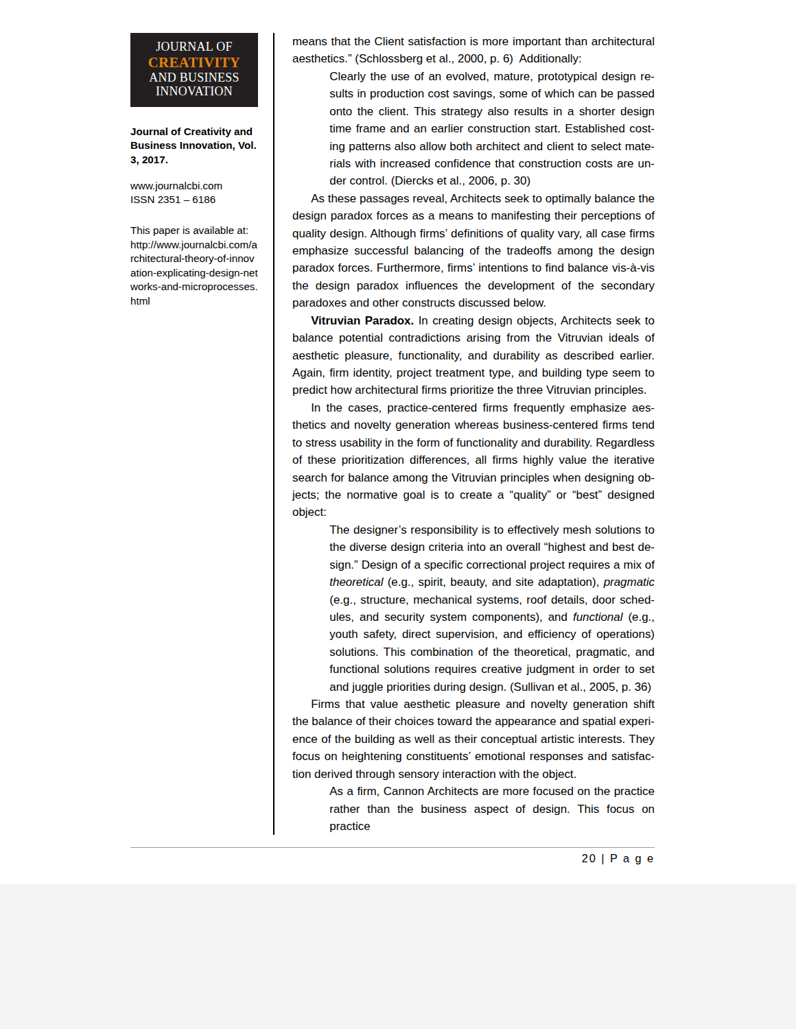JOURNAL OF CREATIVITY AND BUSINESS INNOVATION
Journal of Creativity and Business Innovation, Vol. 3, 2017.
www.journalcbi.com
ISSN 2351 – 6186
This paper is available at:
http://www.journalcbi.com/architectural-theory-of-innovation-explicating-design-networks-and-microprocesses.html
means that the Client satisfaction is more important than architectural aesthetics.” (Schlossberg et al., 2000, p. 6) Additionally:
Clearly the use of an evolved, mature, prototypical design results in production cost savings, some of which can be passed onto the client. This strategy also results in a shorter design time frame and an earlier construction start. Established costing patterns also allow both architect and client to select materials with increased confidence that construction costs are under control. (Diercks et al., 2006, p. 30)
As these passages reveal, Architects seek to optimally balance the design paradox forces as a means to manifesting their perceptions of quality design. Although firms’ definitions of quality vary, all case firms emphasize successful balancing of the tradeoffs among the design paradox forces. Furthermore, firms’ intentions to find balance vis-à-vis the design paradox influences the development of the secondary paradoxes and other constructs discussed below.
Vitruvian Paradox. In creating design objects, Architects seek to balance potential contradictions arising from the Vitruvian ideals of aesthetic pleasure, functionality, and durability as described earlier. Again, firm identity, project treatment type, and building type seem to predict how architectural firms prioritize the three Vitruvian principles.
In the cases, practice-centered firms frequently emphasize aesthetics and novelty generation whereas business-centered firms tend to stress usability in the form of functionality and durability. Regardless of these prioritization differences, all firms highly value the iterative search for balance among the Vitruvian principles when designing objects; the normative goal is to create a “quality” or “best” designed object:
The designer’s responsibility is to effectively mesh solutions to the diverse design criteria into an overall “highest and best design.” Design of a specific correctional project requires a mix of theoretical (e.g., spirit, beauty, and site adaptation), pragmatic (e.g., structure, mechanical systems, roof details, door schedules, and security system components), and functional (e.g., youth safety, direct supervision, and efficiency of operations) solutions. This combination of the theoretical, pragmatic, and functional solutions requires creative judgment in order to set and juggle priorities during design. (Sullivan et al., 2005, p. 36)
Firms that value aesthetic pleasure and novelty generation shift the balance of their choices toward the appearance and spatial experience of the building as well as their conceptual artistic interests. They focus on heightening constituents’ emotional responses and satisfaction derived through sensory interaction with the object.
As a firm, Cannon Architects are more focused on the practice rather than the business aspect of design. This focus on practice
20 | P a g e